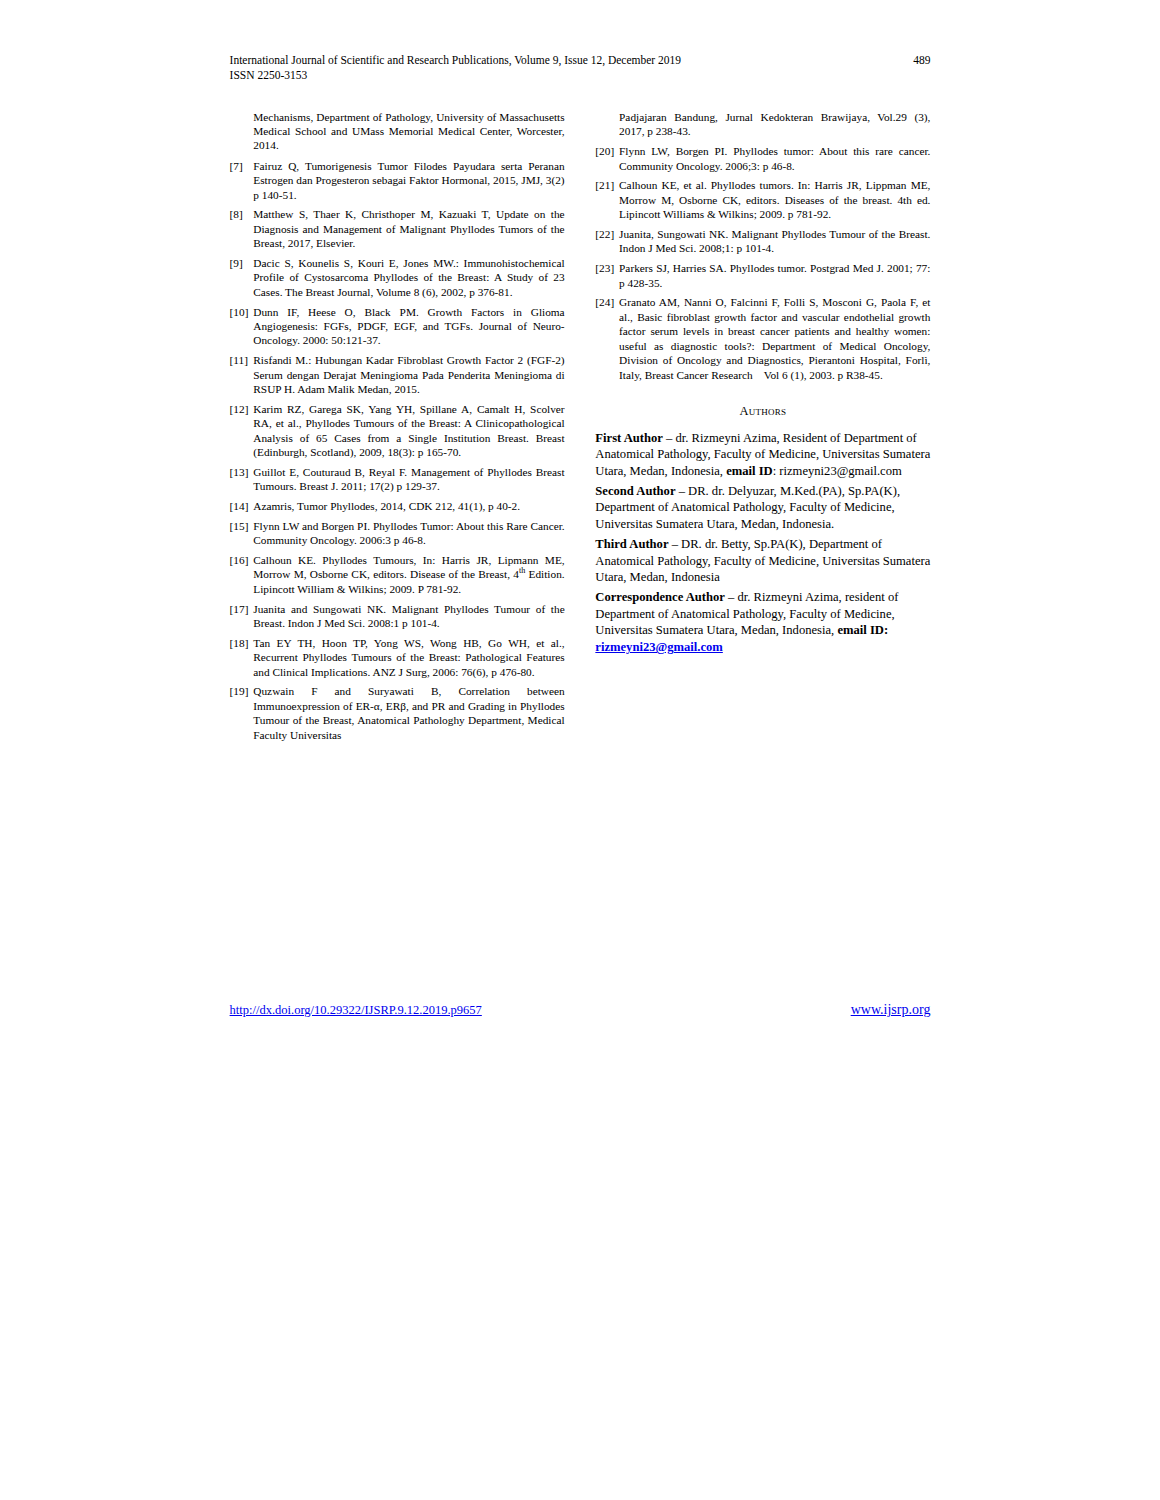International Journal of Scientific and Research Publications, Volume 9, Issue 12, December 2019
ISSN 2250-3153 489
Mechanisms, Department of Pathology, University of Massachusetts Medical School and UMass Memorial Medical Center, Worcester, 2014.
[7] Fairuz Q, Tumorigenesis Tumor Filodes Payudara serta Peranan Estrogen dan Progesteron sebagai Faktor Hormonal, 2015, JMJ, 3(2) p 140-51.
[8] Matthew S, Thaer K, Christhoper M, Kazuaki T, Update on the Diagnosis and Management of Malignant Phyllodes Tumors of the Breast, 2017, Elsevier.
[9] Dacic S, Kounelis S, Kouri E, Jones MW.: Immunohistochemical Profile of Cystosarcoma Phyllodes of the Breast: A Study of 23 Cases. The Breast Journal, Volume 8 (6), 2002, p 376-81.
[10] Dunn IF, Heese O, Black PM. Growth Factors in Glioma Angiogenesis: FGFs, PDGF, EGF, and TGFs. Journal of Neuro-Oncology. 2000: 50:121-37.
[11] Risfandi M.: Hubungan Kadar Fibroblast Growth Factor 2 (FGF-2) Serum dengan Derajat Meningioma Pada Penderita Meningioma di RSUP H. Adam Malik Medan, 2015.
[12] Karim RZ, Garega SK, Yang YH, Spillane A, Camalt H, Scolver RA, et al., Phyllodes Tumours of the Breast: A Clinicopathological Analysis of 65 Cases from a Single Institution Breast. Breast (Edinburgh, Scotland), 2009, 18(3): p 165-70.
[13] Guillot E, Couturaud B, Reyal F. Management of Phyllodes Breast Tumours. Breast J. 2011; 17(2) p 129-37.
[14] Azamris, Tumor Phyllodes, 2014, CDK 212, 41(1), p 40-2.
[15] Flynn LW and Borgen PI. Phyllodes Tumor: About this Rare Cancer. Community Oncology. 2006:3 p 46-8.
[16] Calhoun KE. Phyllodes Tumours, In: Harris JR, Lipmann ME, Morrow M, Osborne CK, editors. Disease of the Breast, 4th Edition. Lipincott William & Wilkins; 2009. P 781-92.
[17] Juanita and Sungowati NK. Malignant Phyllodes Tumour of the Breast. Indon J Med Sci. 2008:1 p 101-4.
[18] Tan EY TH, Hoon TP, Yong WS, Wong HB, Go WH, et al., Recurrent Phyllodes Tumours of the Breast: Pathological Features and Clinical Implications. ANZ J Surg, 2006: 76(6), p 476-80.
[19] Quzwain F and Suryawati B, Correlation between Immunoexpression of ER-α, ERβ, and PR and Grading in Phyllodes Tumour of the Breast, Anatomical Pathologhy Department, Medical Faculty Universitas
Padjajaran Bandung, Jurnal Kedokteran Brawijaya, Vol.29 (3), 2017, p 238-43.
[20] Flynn LW, Borgen PI. Phyllodes tumor: About this rare cancer. Community Oncology. 2006;3: p 46-8.
[21] Calhoun KE, et al. Phyllodes tumors. In: Harris JR, Lippman ME, Morrow M, Osborne CK, editors. Diseases of the breast. 4th ed. Lipincott Williams & Wilkins; 2009. p 781-92.
[22] Juanita, Sungowati NK. Malignant Phyllodes Tumour of the Breast. Indon J Med Sci. 2008;1: p 101-4.
[23] Parkers SJ, Harries SA. Phyllodes tumor. Postgrad Med J. 2001; 77: p 428-35.
[24] Granato AM, Nanni O, Falcinni F, Folli S, Mosconi G, Paola F, et al., Basic fibroblast growth factor and vascular endothelial growth factor serum levels in breast cancer patients and healthy women: useful as diagnostic tools?: Department of Medical Oncology, Division of Oncology and Diagnostics, Pierantoni Hospital, Forlì, Italy, Breast Cancer Research Vol 6 (1), 2003. p R38-45.
Authors
First Author – dr. Rizmeyni Azima, Resident of Department of Anatomical Pathology, Faculty of Medicine, Universitas Sumatera Utara, Medan, Indonesia, email ID: rizmeyni23@gmail.com
Second Author – DR. dr. Delyuzar, M.Ked.(PA), Sp.PA(K), Department of Anatomical Pathology, Faculty of Medicine, Universitas Sumatera Utara, Medan, Indonesia.
Third Author – DR. dr. Betty, Sp.PA(K), Department of Anatomical Pathology, Faculty of Medicine, Universitas Sumatera Utara, Medan, Indonesia
Correspondence Author – dr. Rizmeyni Azima, resident of Department of Anatomical Pathology, Faculty of Medicine, Universitas Sumatera Utara, Medan, Indonesia, email ID: rizmeyni23@gmail.com
http://dx.doi.org/10.29322/IJSRP.9.12.2019.p9657 www.ijsrp.org